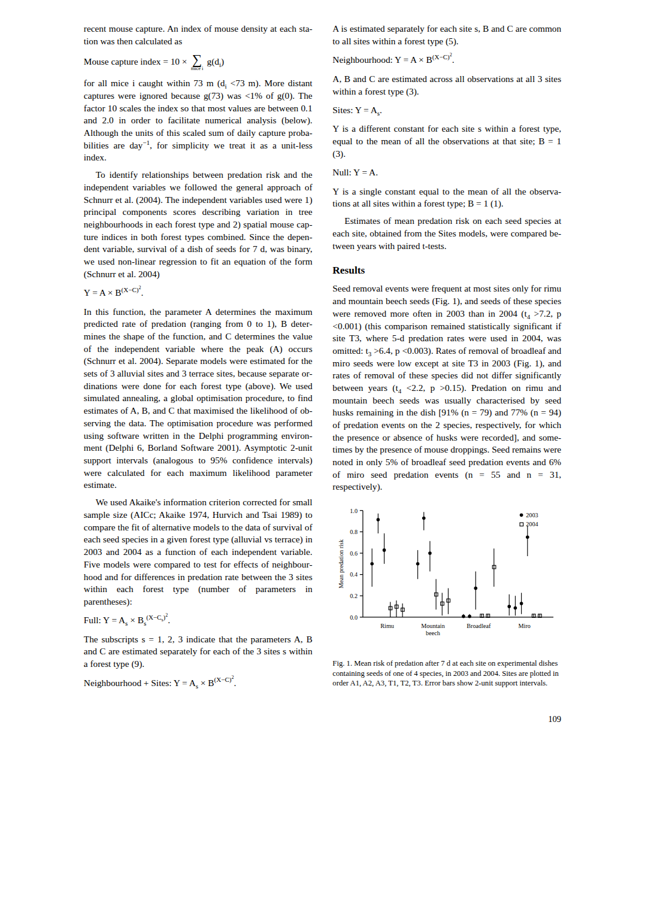recent mouse capture. An index of mouse density at each station was then calculated as
Mouse capture index = 10 × ∑mice i g(di)
for all mice i caught within 73 m (di <73 m). More distant captures were ignored because g(73) was <1% of g(0). The factor 10 scales the index so that most values are between 0.1 and 2.0 in order to facilitate numerical analysis (below). Although the units of this scaled sum of daily capture probabilities are day−1, for simplicity we treat it as a unit-less index.
To identify relationships between predation risk and the independent variables we followed the general approach of Schnurr et al. (2004). The independent variables used were 1) principal components scores describing variation in tree neighbourhoods in each forest type and 2) spatial mouse capture indices in both forest types combined. Since the dependent variable, survival of a dish of seeds for 7 d, was binary, we used non-linear regression to fit an equation of the form (Schnurr et al. 2004)
Y = A × B(X−C)2.
In this function, the parameter A determines the maximum predicted rate of predation (ranging from 0 to 1), B determines the shape of the function, and C determines the value of the independent variable where the peak (A) occurs (Schnurr et al. 2004). Separate models were estimated for the sets of 3 alluvial sites and 3 terrace sites, because separate ordinations were done for each forest type (above). We used simulated annealing, a global optimisation procedure, to find estimates of A, B, and C that maximised the likelihood of observing the data. The optimisation procedure was performed using software written in the Delphi programming environment (Delphi 6, Borland Software 2001). Asymptotic 2-unit support intervals (analogous to 95% confidence intervals) were calculated for each maximum likelihood parameter estimate.
We used Akaike's information criterion corrected for small sample size (AICc; Akaike 1974, Hurvich and Tsai 1989) to compare the fit of alternative models to the data of survival of each seed species in a given forest type (alluvial vs terrace) in 2003 and 2004 as a function of each independent variable. Five models were compared to test for effects of neighbourhood and for differences in predation rate between the 3 sites within each forest type (number of parameters in parentheses):
Full: Y = As × Bs(X−Cs)2.
The subscripts s = 1, 2, 3 indicate that the parameters A, B and C are estimated separately for each of the 3 sites s within a forest type (9).
Neighbourhood + Sites: Y = As × B(X−C)2.
A is estimated separately for each site s, B and C are common to all sites within a forest type (5).
Neighbourhood: Y = A × B(X−C)2.
A, B and C are estimated across all observations at all 3 sites within a forest type (3).
Sites: Y = As.
Y is a different constant for each site s within a forest type, equal to the mean of all the observations at that site; B = 1 (3).
Null: Y = A.
Y is a single constant equal to the mean of all the observations at all sites within a forest type; B = 1 (1).
Estimates of mean predation risk on each seed species at each site, obtained from the Sites models, were compared between years with paired t-tests.
Results
Seed removal events were frequent at most sites only for rimu and mountain beech seeds (Fig. 1), and seeds of these species were removed more often in 2003 than in 2004 (t4 >7.2, p <0.001) (this comparison remained statistically significant if site T3, where 5-d predation rates were used in 2004, was omitted: t3 >6.4, p <0.003). Rates of removal of broadleaf and miro seeds were low except at site T3 in 2003 (Fig. 1), and rates of removal of these species did not differ significantly between years (t4 <2.2, p >0.15). Predation on rimu and mountain beech seeds was usually characterised by seed husks remaining in the dish [91% (n = 79) and 77% (n = 94) of predation events on the 2 species, respectively, for which the presence or absence of husks were recorded], and sometimes by the presence of mouse droppings. Seed remains were noted in only 5% of broadleaf seed predation events and 6% of miro seed predation events (n = 55 and n = 31, respectively).
0.0 0.2 0.4 0.6 0.8 1.0 Mean predation risk 2003 2004 Rimu Mountain beech Broadleaf Miro
Fig. 1. Mean risk of predation after 7 d at each site on experimental dishes containing seeds of one of 4 species, in 2003 and 2004. Sites are plotted in order A1, A2, A3, T1, T2, T3. Error bars show 2-unit support intervals.
109